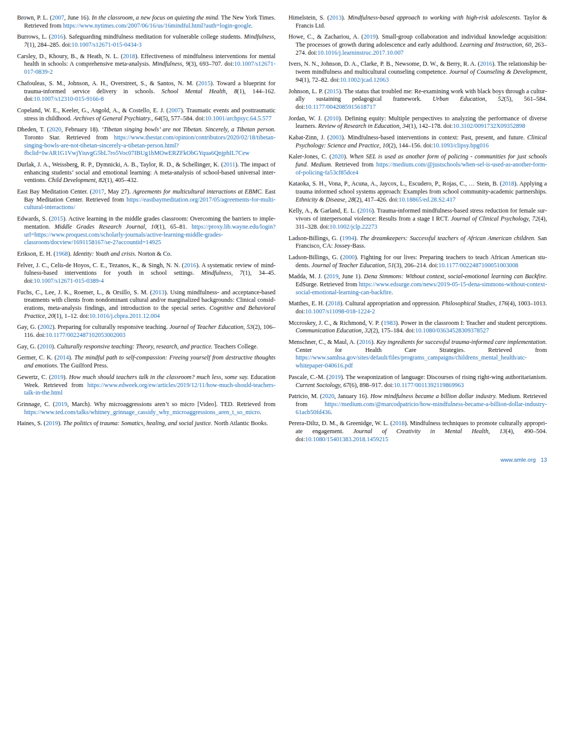Brown, P. L. (2007, June 16). In the classroom, a new focus on quieting the mind. The New York Times. Retrieved from https://www.nytimes.com/2007/06/16/us/16mindful.html?auth=login-google.
Burrows, L. (2016). Safeguarding mindfulness meditation for vulnerable college students. Mindfulness, 7(1), 284–285. doi:10.1007/s12671-015-0434-3
Carsley, D., Khoury, B., & Heath, N. L. (2018). Effectiveness of mindfulness interventions for mental health in schools: A comprehensive meta-analysis. Mindfulness, 9(3), 693–707. doi:10.1007/s12671-017-0839-2
Chafouleas, S. M., Johnson, A. H., Overstreet, S., & Santos, N. M. (2015). Toward a blueprint for trauma-informed service delivery in schools. School Mental Health, 8(1), 144–162. doi:10.1007/s12310-015-9166-8
Copeland, W. E., Keeler, G., Angold, A., & Costello, E. J. (2007). Traumatic events and posttraumatic stress in childhood. Archives of General Psychiatry., 64(5), 577–584. doi:10.1001/archpsyc.64.5.577
Dheden, T. (2020, February 18). ‘Tibetan singing bowls’ are not Tibetan. Sincerely, a Tibetan person. Toronto Star. Retrieved from https://www.thestar.com/opinion/contributors/2020/02/18/tibetan-singing-bowls-are-not-tibetan-sincerely-a-tibetan-person.html?fbclid=IwAR1G1VwjYiuvgG5bL7ro5Voc07IBUg1hMOwERZFkObGYqua6QnjphIL7Cew
Durlak, J. A., Weissberg, R. P., Dymnicki, A. B., Taylor, R. D., & Schellinger, K. (2011). The impact of enhancing students’ social and emotional learning: A meta-analysis of school-based universal interventions. Child Development, 82(1), 405–432.
East Bay Meditation Center. (2017, May 27). Agreements for multicultural interactions at EBMC. East Bay Meditation Center. Retrieved from https://eastbaymeditation.org/2017/05/agreements-for-multicultural-interactions/
Edwards, S. (2015). Active learning in the middle grades classroom: Overcoming the barriers to implementation. Middle Grades Research Journal, 10(1), 65–81. https://proxy.lib.wayne.edu/login?url=https://www.proquest.com/scholarly-journals/active-learning-middle-grades-classroom/docview/1691158167/se-2?accountid=14925
Erikson, E. H. (1968). Identity: Youth and crisis. Norton & Co.
Felver, J. C., Celis-de Hoyos, C. E., Tezanos, K., & Singh, N. N. (2016). A systematic review of mindfulness-based interventions for youth in school settings. Mindfulness, 7(1), 34–45. doi:10.1007/s12671-015-0389-4
Fuchs, C., Lee, J. K., Roemer, L., & Orsillo, S. M. (2013). Using mindfulness- and acceptance-based treatments with clients from nondominant cultural and/or marginalized backgrounds: Clinical considerations, meta-analysis findings, and introduction to the special series. Cognitive and Behavioral Practice, 20(1), 1–12. doi:10.1016/j.cbpra.2011.12.004
Gay, G. (2002). Preparing for culturally responsive teaching. Journal of Teacher Education, 53(2), 106–116. doi:10.1177/0022487102053002003
Gay, G. (2010). Culturally responsive teaching: Theory, research, and practice. Teachers College.
Germer, C. K. (2014). The mindful path to self-compassion: Freeing yourself from destructive thoughts and emotions. The Guilford Press.
Gewertz, C. (2019). How much should teachers talk in the classroom? much less, some say. Education Week. Retrieved from https://www.edweek.org/ew/articles/2019/12/11/how-much-should-teachers-talk-in-the.html
Grinnage, C. (2019, March). Why microaggressions aren’t so micro [Video]. TED. Retrieved from https://www.ted.com/talks/whitney_grinnage_cassidy_why_microaggressions_aren_t_so_micro.
Haines, S. (2019). The politics of trauma: Somatics, healing, and social justice. North Atlantic Books.
Himelstein, S. (2013). Mindfulness-based approach to working with high-risk adolescents. Taylor & Francis Ltd.
Howe, C., & Zachariou, A. (2019). Small-group collaboration and individual knowledge acquisition: The processes of growth during adolescence and early adulthood. Learning and Instruction, 60, 263–274. doi:10.1016/j.learninstruc.2017.10.007
Ivers, N. N., Johnson, D. A., Clarke, P. B., Newsome, D. W., & Berry, R. A. (2016). The relationship between mindfulness and multicultural counseling competence. Journal of Counseling & Development, 94(1), 72–82. doi:10.1002/jcad.12063
Johnson, L. P. (2015). The status that troubled me: Re-examining work with black boys through a culturally sustaining pedagogical framework. Urban Education, 52(5), 561–584. doi:10.1177/0042085915618717
Jordan, W. J. (2010). Defining equity: Multiple perspectives to analyzing the performance of diverse learners. Review of Research in Education, 34(1), 142–178. doi:10.3102/0091732X09352898
Kabat-Zinn, J. (2003). Mindfulness-based interventions in context: Past, present, and future. Clinical Psychology: Science and Practice, 10(2), 144–156. doi:10.1093/clipsy.bpg016
Kaler-Jones, C. (2020). When SEL is used as another form of policing - communities for just schools fund. Medium. Retrieved from https://medium.com/@justschools/when-sel-is-used-as-another-form-of-policing-fa53cf85dce4
Kataoka, S. H., Vona, P., Acuna, A., Jaycox, L., Escudero, P., Rojas, C., … Stein, B. (2018). Applying a trauma informed school systems approach: Examples from school community-academic partnerships. Ethnicity & Disease, 28(2), 417–426. doi:10.18865/ed.28.S2.417
Kelly, A., & Garland, E. L. (2016). Trauma-informed mindfulness-based stress reduction for female survivors of interpersonal violence: Results from a stage I RCT. Journal of Clinical Psychology, 72(4), 311–328. doi:10.1002/jclp.22273
Ladson-Billings, G. (1994). The dreamkeepers: Successful teachers of African American children. San Francisco, CA: Jossey-Bass.
Ladson-Billings, G. (2000). Fighting for our lives: Preparing teachers to teach African American students. Journal of Teacher Education, 51(3), 206–214. doi:10.1177/0022487100051003008
Madda, M. J. (2019, June 1). Dena Simmons: Without context, social-emotional learning can Backfire. EdSurge. Retrieved from https://www.edsurge.com/news/2019-05-15-dena-simmons-without-context-social-emotional-learning-can-backfire.
Matthes, E. H. (2018). Cultural appropriation and oppression. Philosophical Studies, 176(4), 1003–1013. doi:10.1007/s11098-018-1224-2
Mccroskey, J. C., & Richmond, V. P. (1983). Power in the classroom I: Teacher and student perceptions. Communication Education, 32(2), 175–184. doi:10.1080/03634528309378527
Menschner, C., & Maul, A. (2016). Key ingredients for successful trauma-informed care implementation. Center for Health Care Strategies. Retrieved from https://www.samhsa.gov/sites/default/files/programs_campaigns/childrens_mental_health/atc-whitepaper-040616.pdf
Pascale, C.-M. (2019). The weaponization of language: Discourses of rising right-wing authoritarianism. Current Sociology, 67(6), 898–917. doi:10.1177/0011392119869963
Patricio, M. (2020, January 16). How mindfulness became a billion dollar industry. Medium. Retrieved from https://medium.com/@marcodpatricio/how-mindfulness-became-a-billion-dollar-industry-61acb50fd436.
Perera-Diltz, D. M., & Greenidge, W. L. (2018). Mindfulness techniques to promote culturally appropriate engagement. Journal of Creativity in Mental Health, 13(4), 490–504. doi:10.1080/15401383.2018.1459215
www.amle.org 13